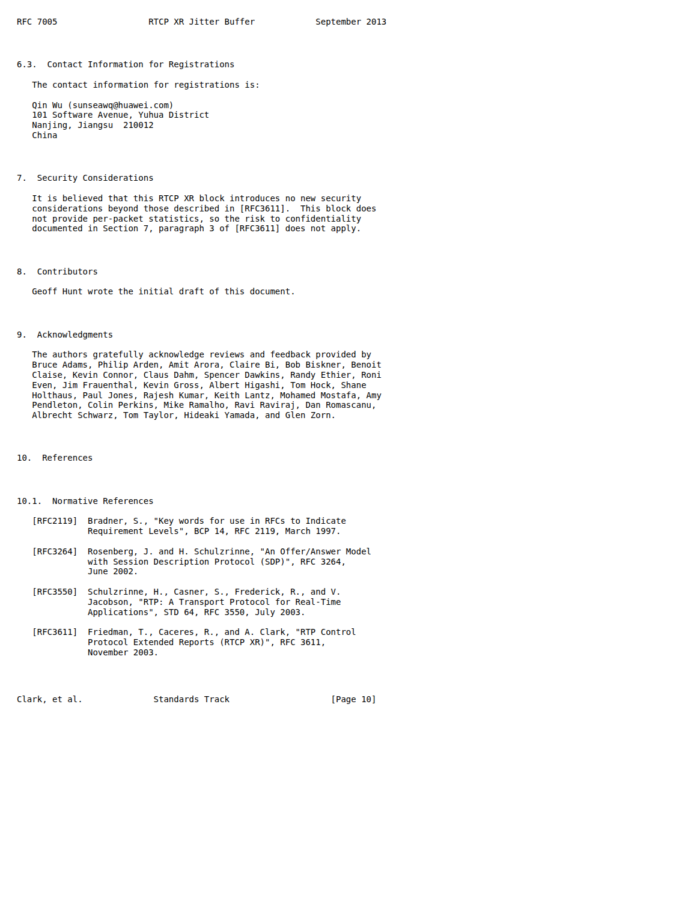RFC 7005 RTCP XR Jitter Buffer September 2013
6.3. Contact Information for Registrations The contact information for registrations is: Qin Wu (sunseawq@huawei.com) 101 Software Avenue, Yuhua District Nanjing, Jiangsu 210012 China
7. Security Considerations It is believed that this RTCP XR block introduces no new security considerations beyond those described in [RFC3611]. This block does not provide per-packet statistics, so the risk to confidentiality documented in Section 7, paragraph 3 of [RFC3611] does not apply.
8. Contributors Geoff Hunt wrote the initial draft of this document.
9. Acknowledgments The authors gratefully acknowledge reviews and feedback provided by Bruce Adams, Philip Arden, Amit Arora, Claire Bi, Bob Biskner, Benoit Claise, Kevin Connor, Claus Dahm, Spencer Dawkins, Randy Ethier, Roni Even, Jim Frauenthal, Kevin Gross, Albert Higashi, Tom Hock, Shane Holthaus, Paul Jones, Rajesh Kumar, Keith Lantz, Mohamed Mostafa, Amy Pendleton, Colin Perkins, Mike Ramalho, Ravi Raviraj, Dan Romascanu, Albrecht Schwarz, Tom Taylor, Hideaki Yamada, and Glen Zorn.
10. References
10.1. Normative References [RFC2119] Bradner, S., "Key words for use in RFCs to Indicate Requirement Levels", BCP 14, RFC 2119, March 1997. [RFC3264] Rosenberg, J. and H. Schulzrinne, "An Offer/Answer Model with Session Description Protocol (SDP)", RFC 3264, June 2002. [RFC3550] Schulzrinne, H., Casner, S., Frederick, R., and V. Jacobson, "RTP: A Transport Protocol for Real-Time Applications", STD 64, RFC 3550, July 2003. [RFC3611] Friedman, T., Caceres, R., and A. Clark, "RTP Control Protocol Extended Reports (RTCP XR)", RFC 3611, November 2003.
Clark, et al. Standards Track [Page 10]